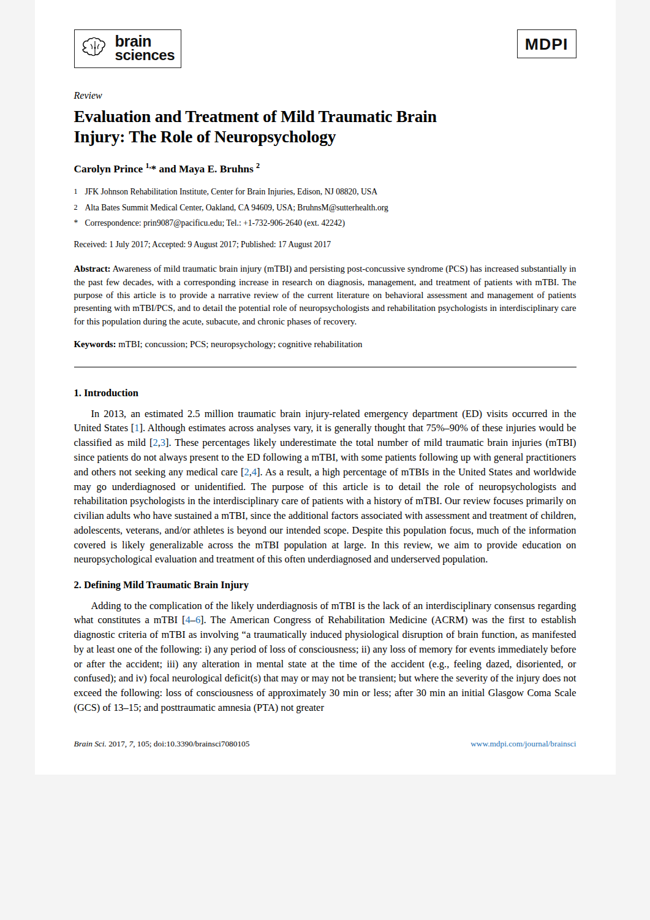brain sciences
MDPI
Review
Evaluation and Treatment of Mild Traumatic Brain
Injury: The Role of Neuropsychology
Carolyn Prince 1,* and Maya E. Bruhns 2
1 JFK Johnson Rehabilitation Institute, Center for Brain Injuries, Edison, NJ 08820, USA
2 Alta Bates Summit Medical Center, Oakland, CA 94609, USA; BruhnsM@sutterhealth.org
*Correspondence: prin9087@pacificu.edu; Tel.: +1-732-906-2640 (ext. 42242)
Received: 1 July 2017; Accepted: 9 August 2017; Published: 17 August 2017
Abstract: Awareness of mild traumatic brain injury (mTBI) and persisting post-concussive syndrome (PCS) has increased substantially in the past few decades, with a corresponding increase in research on diagnosis, management, and treatment of patients with mTBI. The purpose of this article is to provide a narrative review of the current literature on behavioral assessment and management of patients presenting with mTBI/PCS, and to detail the potential role of neuropsychologists and rehabilitation psychologists in interdisciplinary care for this population during the acute, subacute, and chronic phases of recovery.
Keywords: mTBI; concussion; PCS; neuropsychology; cognitive rehabilitation
1. Introduction
In 2013, an estimated 2.5 million traumatic brain injury-related emergency department (ED) visits occurred in the United States [1]. Although estimates across analyses vary, it is generally thought that 75%–90% of these injuries would be classified as mild [2,3]. These percentages likely underestimate the total number of mild traumatic brain injuries (mTBI) since patients do not always present to the ED following a mTBI, with some patients following up with general practitioners and others not seeking any medical care [2,4]. As a result, a high percentage of mTBIs in the United States and worldwide may go underdiagnosed or unidentified. The purpose of this article is to detail the role of neuropsychologists and rehabilitation psychologists in the interdisciplinary care of patients with a history of mTBI. Our review focuses primarily on civilian adults who have sustained a mTBI, since the additional factors associated with assessment and treatment of children, adolescents, veterans, and/or athletes is beyond our intended scope. Despite this population focus, much of the information covered is likely generalizable across the mTBI population at large. In this review, we aim to provide education on neuropsychological evaluation and treatment of this often underdiagnosed and underserved population.
2. Defining Mild Traumatic Brain Injury
Adding to the complication of the likely underdiagnosis of mTBI is the lack of an interdisciplinary consensus regarding what constitutes a mTBI [4–6]. The American Congress of Rehabilitation Medicine (ACRM) was the first to establish diagnostic criteria of mTBI as involving “a traumatically induced physiological disruption of brain function, as manifested by at least one of the following: i) any period of loss of consciousness; ii) any loss of memory for events immediately before or after the accident; iii) any alteration in mental state at the time of the accident (e.g., feeling dazed, disoriented, or confused); and iv) focal neurological deficit(s) that may or may not be transient; but where the severity of the injury does not exceed the following: loss of consciousness of approximately 30 min or less; after 30 min an initial Glasgow Coma Scale (GCS) of 13–15; and posttraumatic amnesia (PTA) not greater
Brain Sci. 2017, 7, 105; doi:10.3390/brainsci7080105
www.mdpi.com/journal/brainsci